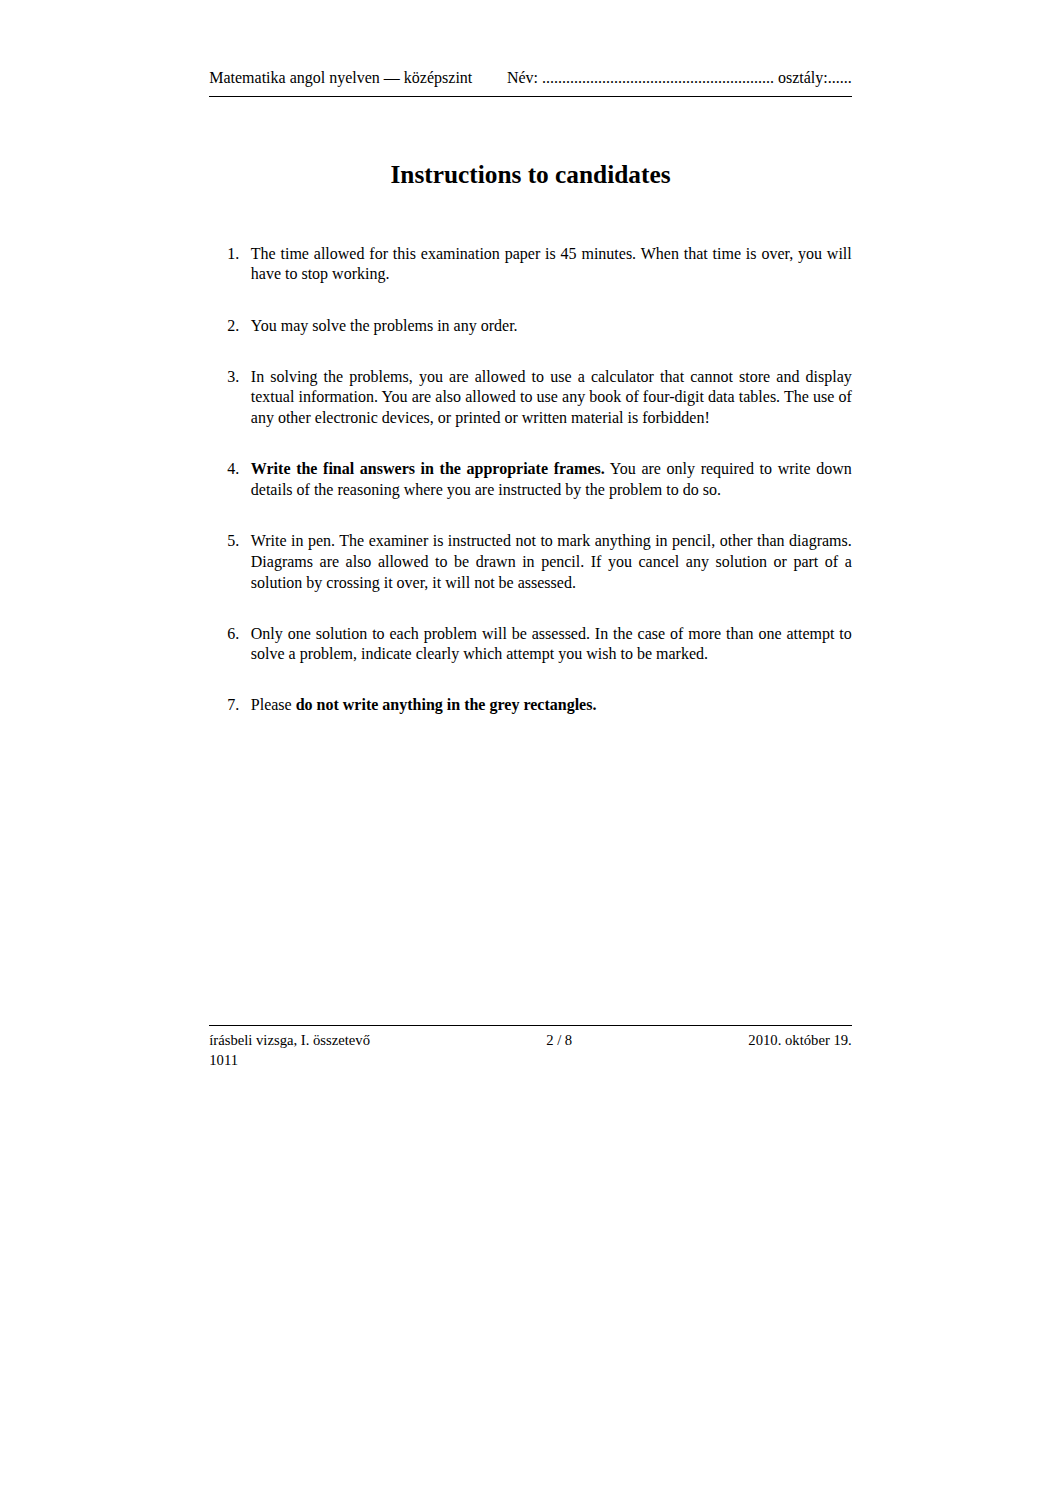Matematika angol nyelven — középszint Név: .......................................................... osztály:......
Instructions to candidates
The time allowed for this examination paper is 45 minutes. When that time is over, you will have to stop working.
You may solve the problems in any order.
In solving the problems, you are allowed to use a calculator that cannot store and display textual information. You are also allowed to use any book of four-digit data tables. The use of any other electronic devices, or printed or written material is forbidden!
Write the final answers in the appropriate frames. You are only required to write down details of the reasoning where you are instructed by the problem to do so.
Write in pen. The examiner is instructed not to mark anything in pencil, other than diagrams. Diagrams are also allowed to be drawn in pencil. If you cancel any solution or part of a solution by crossing it over, it will not be assessed.
Only one solution to each problem will be assessed. In the case of more than one attempt to solve a problem, indicate clearly which attempt you wish to be marked.
Please do not write anything in the grey rectangles.
írásbeli vizsga, I. összetevő 1011
2 / 8
2010. október 19.